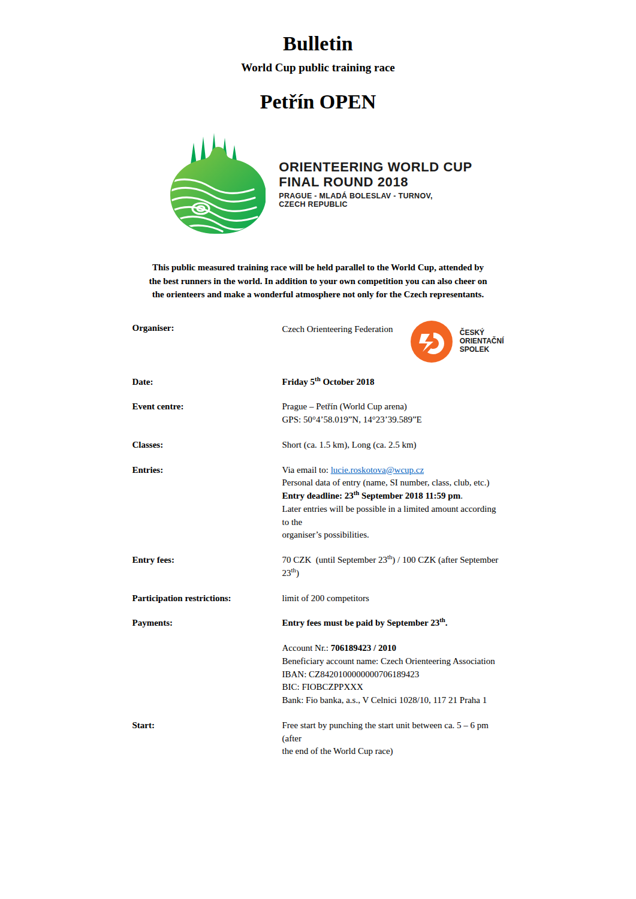Bulletin
World Cup public training race
Petřín OPEN
ORIENTEERING WORLD CUP
FINAL ROUND 2018
PRAGUE - MLADÁ BOLESLAV - TURNOV,
CZECH REPUBLIC
This public measured training race will be held parallel to the World Cup, attended by
the best runners in the world. In addition to your own competition you can also cheer on
the orienteers and make a wonderful atmosphere not only for the Czech representants.
| Organiser: | Czech Orienteering Federation ČESKÝ ORIENTAČNÍ SPOLEK |
| Date: | Friday 5 th October 2018 |
| Event centre: | Prague – Petřín (World Cup arena) GPS: 50°4’58.019”N, 14°23’39.589”E |
| Classes: | Short (ca. 1.5 km), Long (ca. 2.5 km) |
| Entries: | Via email to: lucie.roskotova@wcup.cz Personal data of entry (name, SI number, class, club, etc.) Entry deadline: 23 th September 2018 11:59 pm . Later entries will be possible in a limited amount according to the organiser’s possibilities. |
| Entry fees: | 70 CZK (until September 23 th ) / 100 CZK (after September 23 th ) |
| Participation restrictions: | limit of 200 competitors |
| Payments: | Entry fees must be paid by September 23 th . |
| | Account Nr.: 706189423 / 2010 Beneficiary account name: Czech Orienteering Association IBAN: CZ8420100000000706189423 BIC: FIOBCZPPXXX Bank: Fio banka, a.s., V Celnici 1028/10, 117 21 Praha 1 |
| Start: | Free start by punching the start unit between ca. 5 – 6 pm (after the end of the World Cup race) |